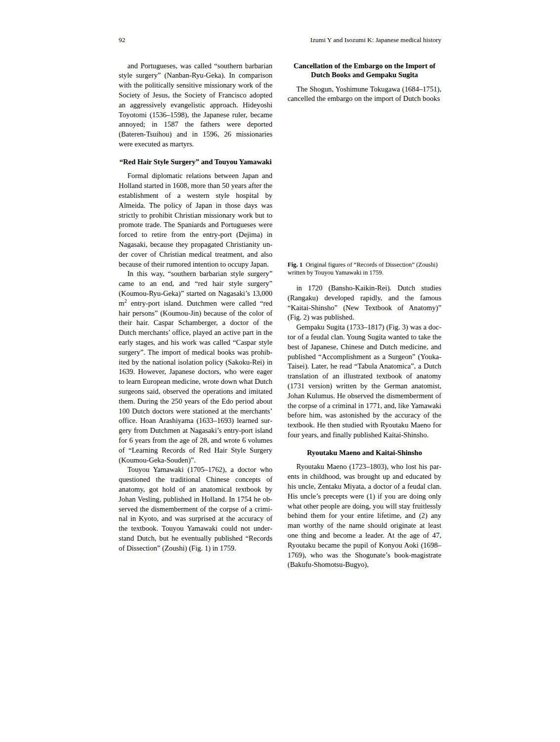92 Izumi Y and Isozumi K: Japanese medical history
and Portugueses, was called “southern barbarian style surgery” (Nanban-Ryu-Geka). In comparison with the politically sensitive missionary work of the Society of Jesus, the Society of Francisco adopted an aggressively evangelistic approach. Hideyoshi Toyotomi (1536–1598), the Japanese ruler, became annoyed; in 1587 the fathers were deported (Bateren-Tsuihou) and in 1596, 26 missionaries were executed as martyrs.
“Red Hair Style Surgery” and Touyou Yamawaki
Formal diplomatic relations between Japan and Holland started in 1608, more than 50 years after the establishment of a western style hospital by Almeida. The policy of Japan in those days was strictly to prohibit Christian missionary work but to promote trade. The Spaniards and Portugueses were forced to retire from the entry-port (Dejima) in Nagasaki, because they propagated Christianity under cover of Christian medical treatment, and also because of their rumored intention to occupy Japan.
In this way, “southern barbarian style surgery” came to an end, and “red hair style surgery” (Koumou-Ryu-Geka)” started on Nagasaki’s 13,000 m2 entry-port island. Dutchmen were called “red hair persons” (Koumou-Jin) because of the color of their hair. Caspar Schamberger, a doctor of the Dutch merchants’ office, played an active part in the early stages, and his work was called “Caspar style surgery”. The import of medical books was prohibited by the national isolation policy (Sakoku-Rei) in 1639. However, Japanese doctors, who were eager to learn European medicine, wrote down what Dutch surgeons said, observed the operations and imitated them. During the 250 years of the Edo period about 100 Dutch doctors were stationed at the merchants’ office. Hoan Arashiyama (1633–1693) learned surgery from Dutchmen at Nagasaki’s entry-port island for 6 years from the age of 28, and wrote 6 volumes of “Learning Records of Red Hair Style Surgery (Koumou-Geka-Souden)”.
Touyou Yamawaki (1705–1762), a doctor who questioned the traditional Chinese concepts of anatomy, got hold of an anatomical textbook by Johan Vesling, published in Holland. In 1754 he observed the dismemberment of the corpse of a criminal in Kyoto, and was surprised at the accuracy of the textbook. Touyou Yamawaki could not understand Dutch, but he eventually published “Records of Dissection” (Zoushi) (Fig. 1) in 1759.
Cancellation of the Embargo on the Import of
Dutch Books and Gempaku Sugita
The Shogun, Yoshimune Tokugawa (1684–1751), cancelled the embargo on the import of Dutch books
Fig. 1 Original figures of “Records of Dissection” (Zoushi) written by Touyou Yamawaki in 1759.
in 1720 (Bansho-Kaikin-Rei). Dutch studies (Rangaku) developed rapidly, and the famous “Kaitai-Shinsho” (New Textbook of Anatomy)” (Fig. 2) was published.
Gempaku Sugita (1733–1817) (Fig. 3) was a doctor of a feudal clan. Young Sugita wanted to take the best of Japanese, Chinese and Dutch medicine, and published “Accomplishment as a Surgeon” (Youka-Taisei). Later, he read “Tabula Anatomica”, a Dutch translation of an illustrated textbook of anatomy (1731 version) written by the German anatomist, Johan Kulumus. He observed the dismemberment of the corpse of a criminal in 1771, and, like Yamawaki before him, was astonished by the accuracy of the textbook. He then studied with Ryoutaku Maeno for four years, and finally published Kaitai-Shinsho.
Ryoutaku Maeno and Kaitai-Shinsho
Ryoutaku Maeno (1723–1803), who lost his parents in childhood, was brought up and educated by his uncle, Zentaku Miyata, a doctor of a feudal clan. His uncle’s precepts were (1) if you are doing only what other people are doing, you will stay fruitlessly behind them for your entire lifetime, and (2) any man worthy of the name should originate at least one thing and become a leader. At the age of 47, Ryoutaku became the pupil of Konyou Aoki (1698–1769), who was the Shogunate’s book-magistrate (Bakufu-Shomotsu-Bugyo),